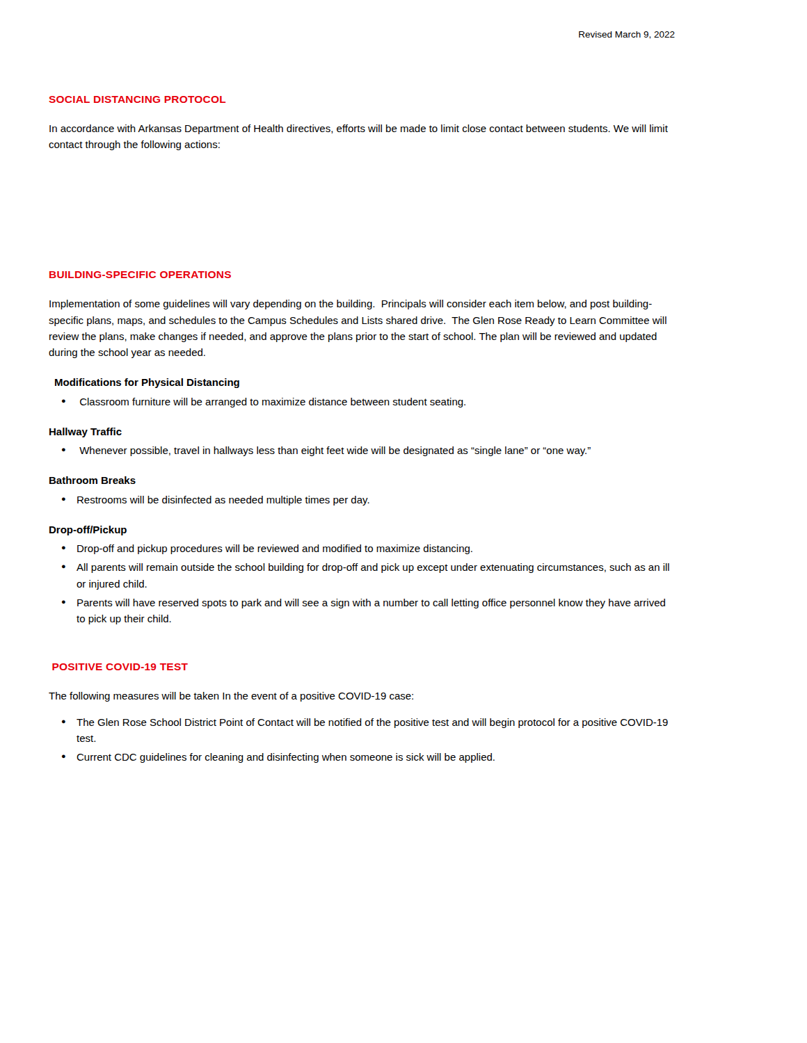Revised March 9, 2022
SOCIAL DISTANCING PROTOCOL
In accordance with Arkansas Department of Health directives, efforts will be made to limit close contact between students. We will limit contact through the following actions:
BUILDING-SPECIFIC OPERATIONS
Implementation of some guidelines will vary depending on the building. Principals will consider each item below, and post building-specific plans, maps, and schedules to the Campus Schedules and Lists shared drive. The Glen Rose Ready to Learn Committee will review the plans, make changes if needed, and approve the plans prior to the start of school. The plan will be reviewed and updated during the school year as needed.
Modifications for Physical Distancing
Classroom furniture will be arranged to maximize distance between student seating.
Hallway Traffic
Whenever possible, travel in hallways less than eight feet wide will be designated as “single lane” or “one way.”
Bathroom Breaks
Restrooms will be disinfected as needed multiple times per day.
Drop-off/Pickup
Drop-off and pickup procedures will be reviewed and modified to maximize distancing.
All parents will remain outside the school building for drop-off and pick up except under extenuating circumstances, such as an ill or injured child.
Parents will have reserved spots to park and will see a sign with a number to call letting office personnel know they have arrived to pick up their child.
POSITIVE COVID-19 TEST
The following measures will be taken In the event of a positive COVID-19 case:
The Glen Rose School District Point of Contact will be notified of the positive test and will begin protocol for a positive COVID-19 test.
Current CDC guidelines for cleaning and disinfecting when someone is sick will be applied.